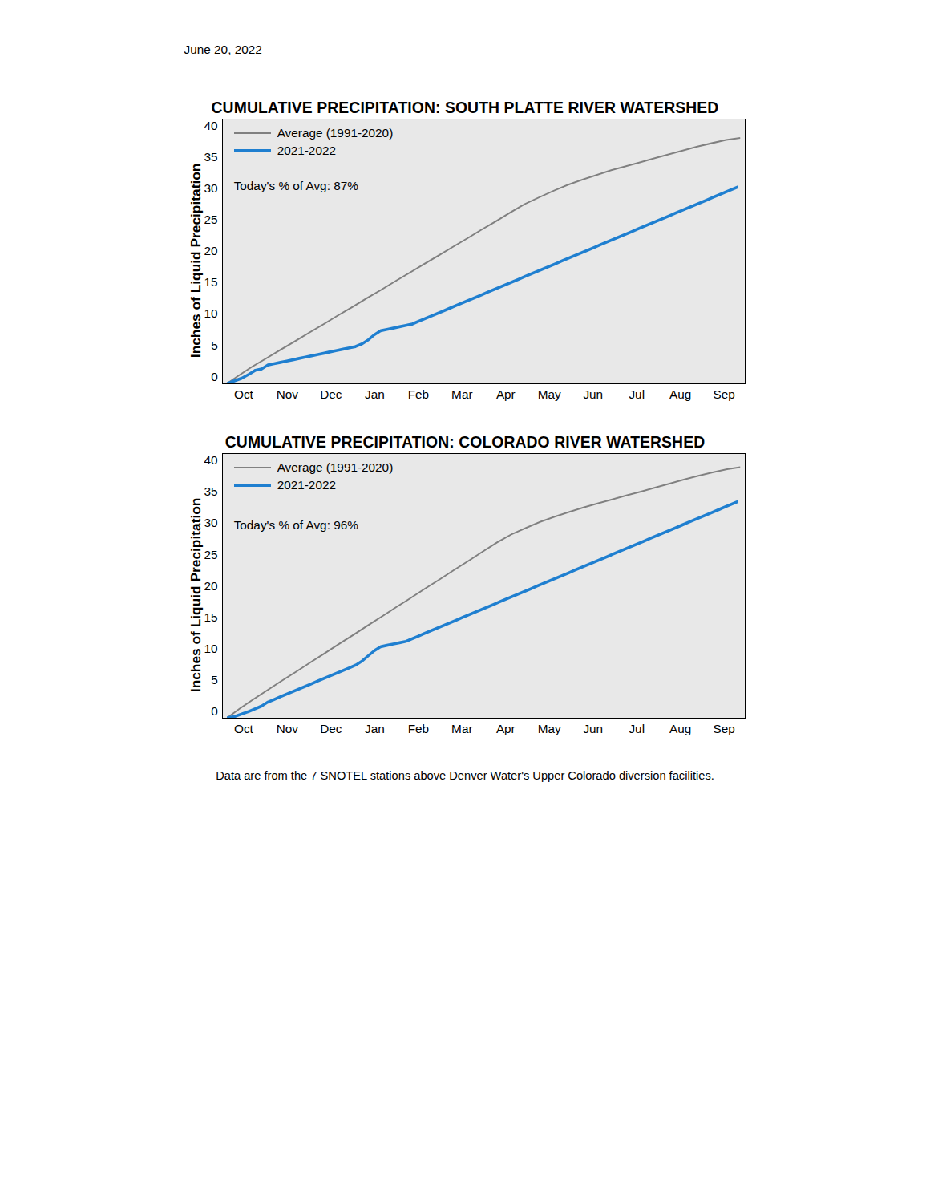June 20, 2022
CUMULATIVE PRECIPITATION: SOUTH PLATTE RIVER WATERSHED
Inches of Liquid Precipitation
4035302520151050
Average (1991-2020)
2021-2022
Today's % of Avg: 87%
Oct Nov Dec Jan Feb Mar Apr May Jun Jul Aug Sep
CUMULATIVE PRECIPITATION: COLORADO RIVER WATERSHED
Inches of Liquid Precipitation
4035302520151050
Average (1991-2020)
2021-2022
Today's % of Avg: 96%
Oct Nov Dec Jan Feb Mar Apr May Jun Jul Aug Sep
Data are from the 7 SNOTEL stations above Denver Water's Upper Colorado diversion facilities.